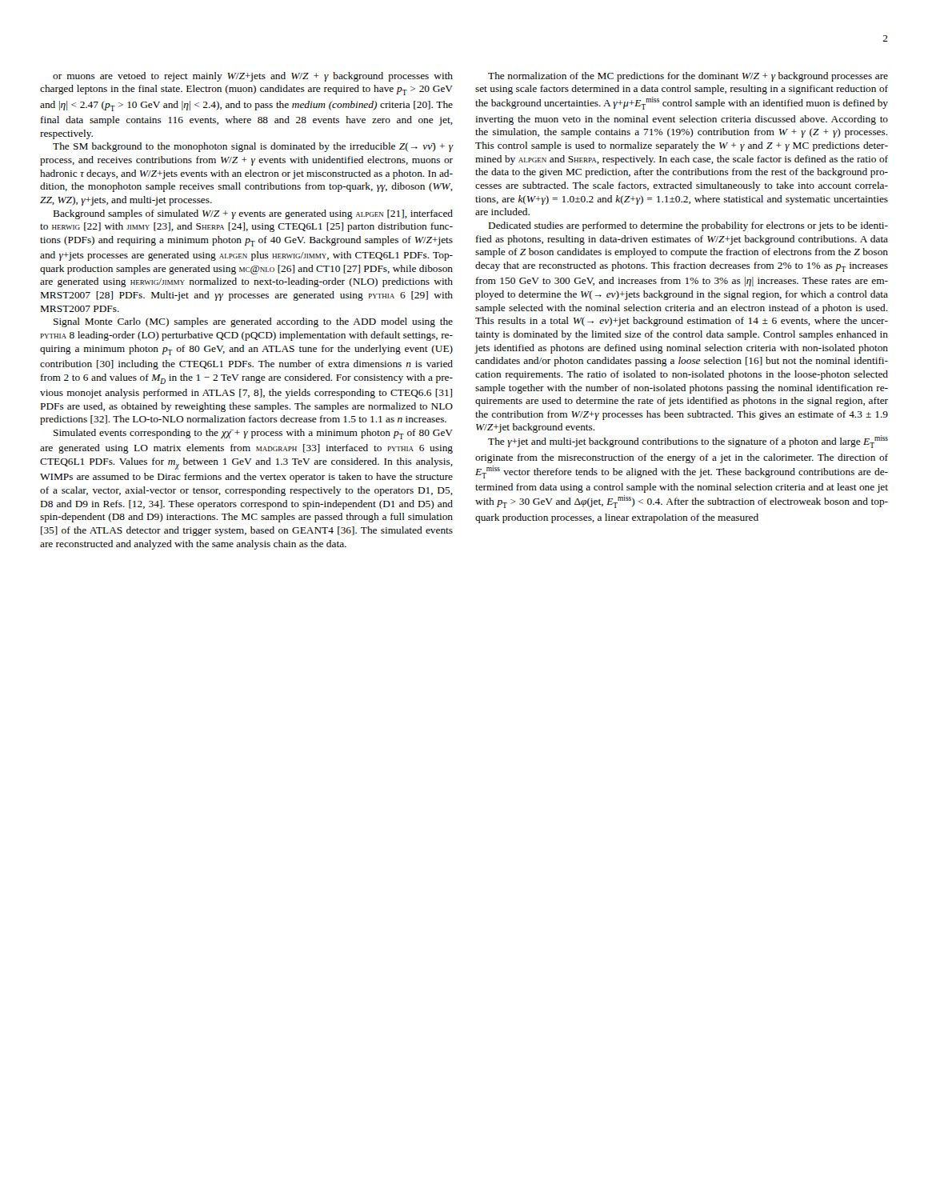2
or muons are vetoed to reject mainly W/Z+jets and W/Z + γ background processes with charged leptons in the final state. Electron (muon) candidates are required to have pT > 20 GeV and |η| < 2.47 (pT > 10 GeV and |η| < 2.4), and to pass the medium (combined) criteria [20]. The final data sample contains 116 events, where 88 and 28 events have zero and one jet, respectively.
The SM background to the monophoton signal is dominated by the irreducible Z(→ νν̄) + γ process, and receives contributions from W/Z + γ events with unidentified electrons, muons or hadronic τ decays, and W/Z+jets events with an electron or jet misconstructed as a photon. In addition, the monophoton sample receives small contributions from top-quark, γγ, diboson (WW, ZZ, WZ), γ+jets, and multi-jet processes.
Background samples of simulated W/Z + γ events are generated using alpgen [21], interfaced to herwig [22] with jimmy [23], and Sherpa [24], using CTEQ6L1 [25] parton distribution functions (PDFs) and requiring a minimum photon pT of 40 GeV. Background samples of W/Z+jets and γ+jets processes are generated using alpgen plus herwig/jimmy, with CTEQ6L1 PDFs. Top-quark production samples are generated using mc@nlo [26] and CT10 [27] PDFs, while diboson are generated using herwig/jimmy normalized to next-to-leading-order (NLO) predictions with MRST2007 [28] PDFs. Multi-jet and γγ processes are generated using pythia 6 [29] with MRST2007 PDFs.
Signal Monte Carlo (MC) samples are generated according to the ADD model using the pythia 8 leading-order (LO) perturbative QCD (pQCD) implementation with default settings, requiring a minimum photon pT of 80 GeV, and an ATLAS tune for the underlying event (UE) contribution [30] including the CTEQ6L1 PDFs. The number of extra dimensions n is varied from 2 to 6 and values of MD in the 1 − 2 TeV range are considered. For consistency with a previous monojet analysis performed in ATLAS [7, 8], the yields corresponding to CTEQ6.6 [31] PDFs are used, as obtained by reweighting these samples. The samples are normalized to NLO predictions [32]. The LO-to-NLO normalization factors decrease from 1.5 to 1.1 as n increases.
Simulated events corresponding to the χχ̄ + γ process with a minimum photon pT of 80 GeV are generated using LO matrix elements from madgraph [33] interfaced to pythia 6 using CTEQ6L1 PDFs. Values for mχ between 1 GeV and 1.3 TeV are considered. In this analysis, WIMPs are assumed to be Dirac fermions and the vertex operator is taken to have the structure of a scalar, vector, axial-vector or tensor, corresponding respectively to the operators D1, D5, D8 and D9 in Refs. [12, 34]. These operators correspond to spin-independent (D1 and D5) and spin-dependent (D8 and D9) interactions. The MC samples are passed through a full simulation [35] of the ATLAS detector and trigger system, based on GEANT4 [36]. The simulated events are reconstructed and analyzed with the same analysis chain as the data.
The normalization of the MC predictions for the dominant W/Z + γ background processes are set using scale factors determined in a data control sample, resulting in a significant reduction of the background uncertainties. A γ+μ+ETmiss control sample with an identified muon is defined by inverting the muon veto in the nominal event selection criteria discussed above. According to the simulation, the sample contains a 71% (19%) contribution from W + γ (Z + γ) processes. This control sample is used to normalize separately the W + γ and Z + γ MC predictions determined by alpgen and Sherpa, respectively. In each case, the scale factor is defined as the ratio of the data to the given MC prediction, after the contributions from the rest of the background processes are subtracted. The scale factors, extracted simultaneously to take into account correlations, are k(W+γ) = 1.0±0.2 and k(Z+γ) = 1.1±0.2, where statistical and systematic uncertainties are included.
Dedicated studies are performed to determine the probability for electrons or jets to be identified as photons, resulting in data-driven estimates of W/Z+jet background contributions. A data sample of Z boson candidates is employed to compute the fraction of electrons from the Z boson decay that are reconstructed as photons. This fraction decreases from 2% to 1% as pT increases from 150 GeV to 300 GeV, and increases from 1% to 3% as |η| increases. These rates are employed to determine the W(→ eν)+jets background in the signal region, for which a control data sample selected with the nominal selection criteria and an electron instead of a photon is used. This results in a total W(→ eν)+jet background estimation of 14 ± 6 events, where the uncertainty is dominated by the limited size of the control data sample. Control samples enhanced in jets identified as photons are defined using nominal selection criteria with non-isolated photon candidates and/or photon candidates passing a loose selection [16] but not the nominal identification requirements. The ratio of isolated to non-isolated photons in the loose-photon selected sample together with the number of non-isolated photons passing the nominal identification requirements are used to determine the rate of jets identified as photons in the signal region, after the contribution from W/Z+γ processes has been subtracted. This gives an estimate of 4.3 ± 1.9 W/Z+jet background events.
The γ+jet and multi-jet background contributions to the signature of a photon and large ETmiss originate from the misreconstruction of the energy of a jet in the calorimeter. The direction of ETmiss vector therefore tends to be aligned with the jet. These background contributions are determined from data using a control sample with the nominal selection criteria and at least one jet with pT > 30 GeV and Δφ(jet, ETmiss) < 0.4. After the subtraction of electroweak boson and top-quark production processes, a linear extrapolation of the measured